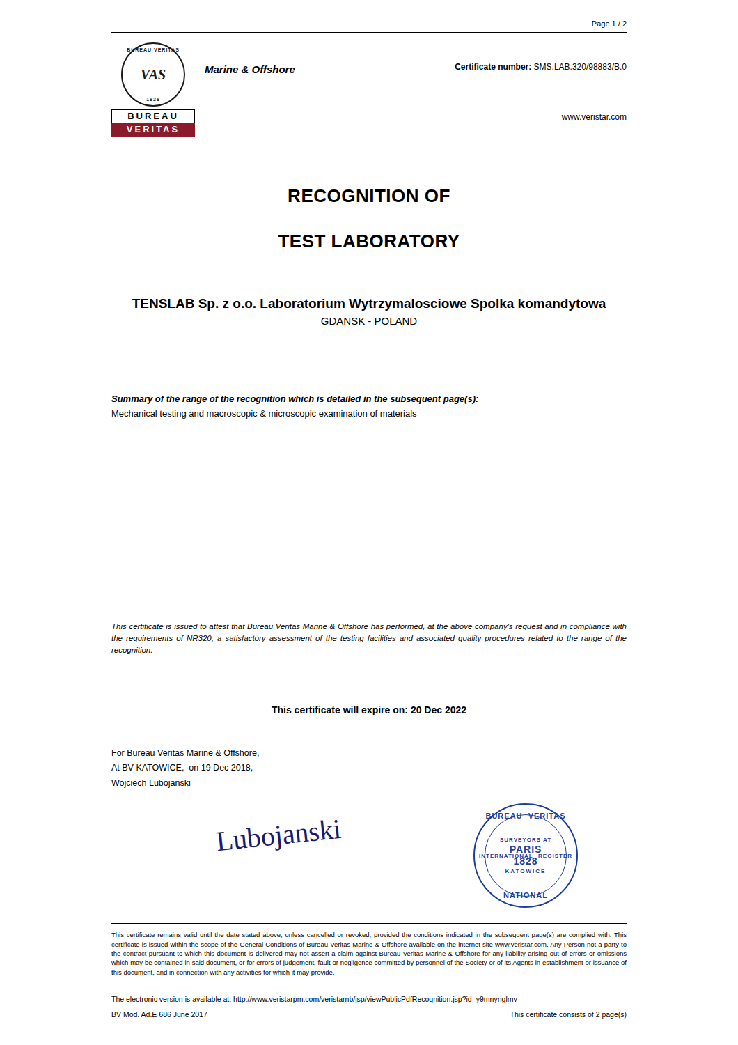Page 1 / 2
BUREAU VERITAS
VAS
1828
BUREAU VERITAS
Marine & Offshore
Certificate number: SMS.LAB.320/98883/B.0
www.veristar.com
RECOGNITION OF
TEST LABORATORY
TENSLAB Sp. z o.o. Laboratorium Wytrzymalosciowe Spolka komandytowa
GDANSK - POLAND
Summary of the range of the recognition which is detailed in the subsequent page(s):
Mechanical testing and macroscopic & microscopic examination of materials
This certificate is issued to attest that Bureau Veritas Marine & Offshore has performed, at the above company's request and in compliance with the requirements of NR320, a satisfactory assessment of the testing facilities and associated quality procedures related to the range of the recognition.
This certificate will expire on: 20 Dec 2022
For Bureau Veritas Marine & Offshore,
At BV KATOWICE, on 19 Dec 2018,
Wojciech Lubojanski
Lubojanski
BUREAU VERITAS
INTERNATIONAL
REGISTER
SURVEYORS AT
PARIS
1828
KATOWICE
NATIONAL
This certificate remains valid until the date stated above, unless cancelled or revoked, provided the conditions indicated in the subsequent page(s) are complied with. This certificate is issued within the scope of the General Conditions of Bureau Veritas Marine & Offshore available on the internet site www.veristar.com. Any Person not a party to the contract pursuant to which this document is delivered may not assert a claim against Bureau Veritas Marine & Offshore for any liability arising out of errors or omissions which may be contained in said document, or for errors of judgement, fault or negligence committed by personnel of the Society or of its Agents in establishment or issuance of this document, and in connection with any activities for which it may provide.
The electronic version is available at: http://www.veristarpm.com/veristarnb/jsp/viewPublicPdfRecognition.jsp?id=y9mnynglmv
BV Mod. Ad.E 686 June 2017
This certificate consists of 2 page(s)